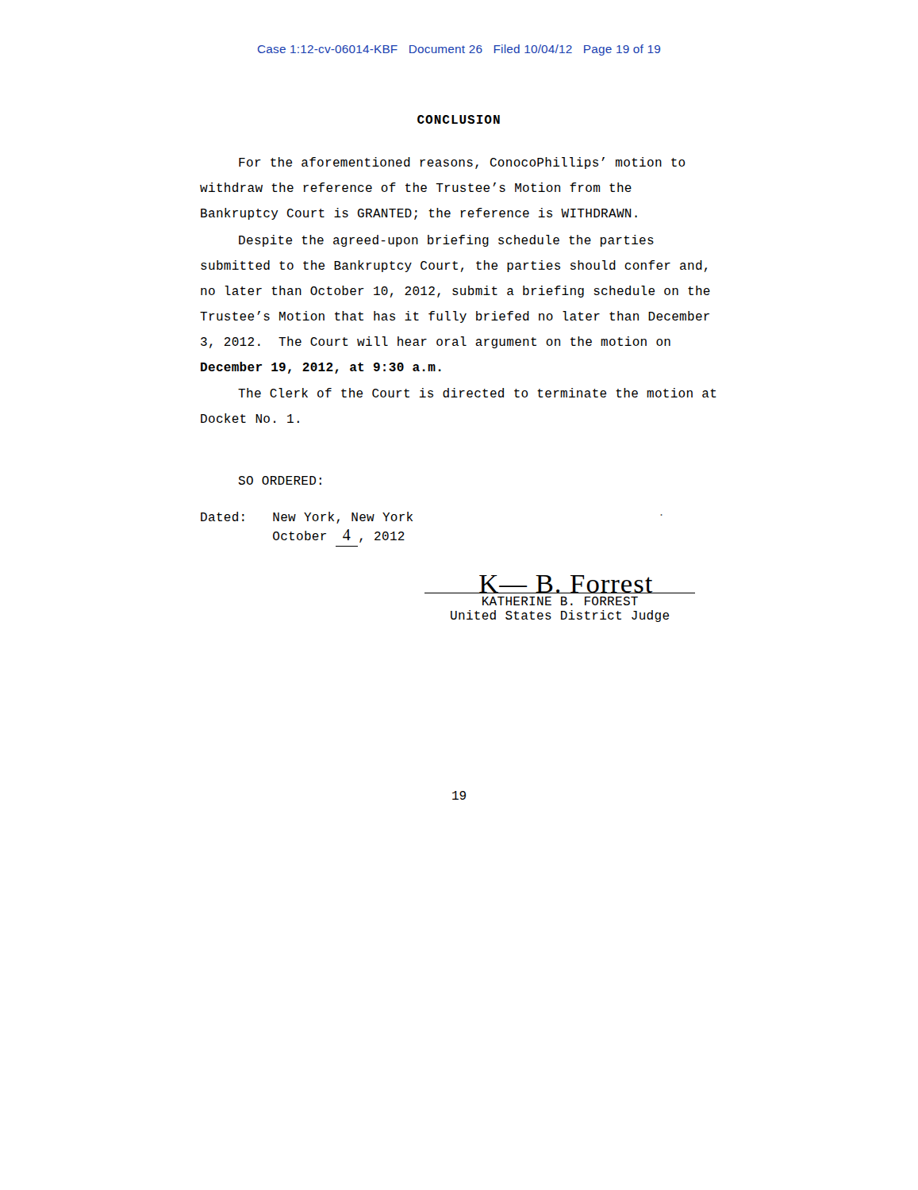Case 1:12-cv-06014-KBF Document 26 Filed 10/04/12 Page 19 of 19
CONCLUSION
For the aforementioned reasons, ConocoPhillips’ motion to withdraw the reference of the Trustee’s Motion from the Bankruptcy Court is GRANTED; the reference is WITHDRAWN.
Despite the agreed-upon briefing schedule the parties submitted to the Bankruptcy Court, the parties should confer and, no later than October 10, 2012, submit a briefing schedule on the Trustee’s Motion that has it fully briefed no later than December 3, 2012. The Court will hear oral argument on the motion on December 19, 2012, at 9:30 a.m.
The Clerk of the Court is directed to terminate the motion at Docket No. 1.
SO ORDERED:
Dated: New York, New York
October 4, 2012 ·
K— B. Forrest
KATHERINE B. FORREST
United States District Judge
19